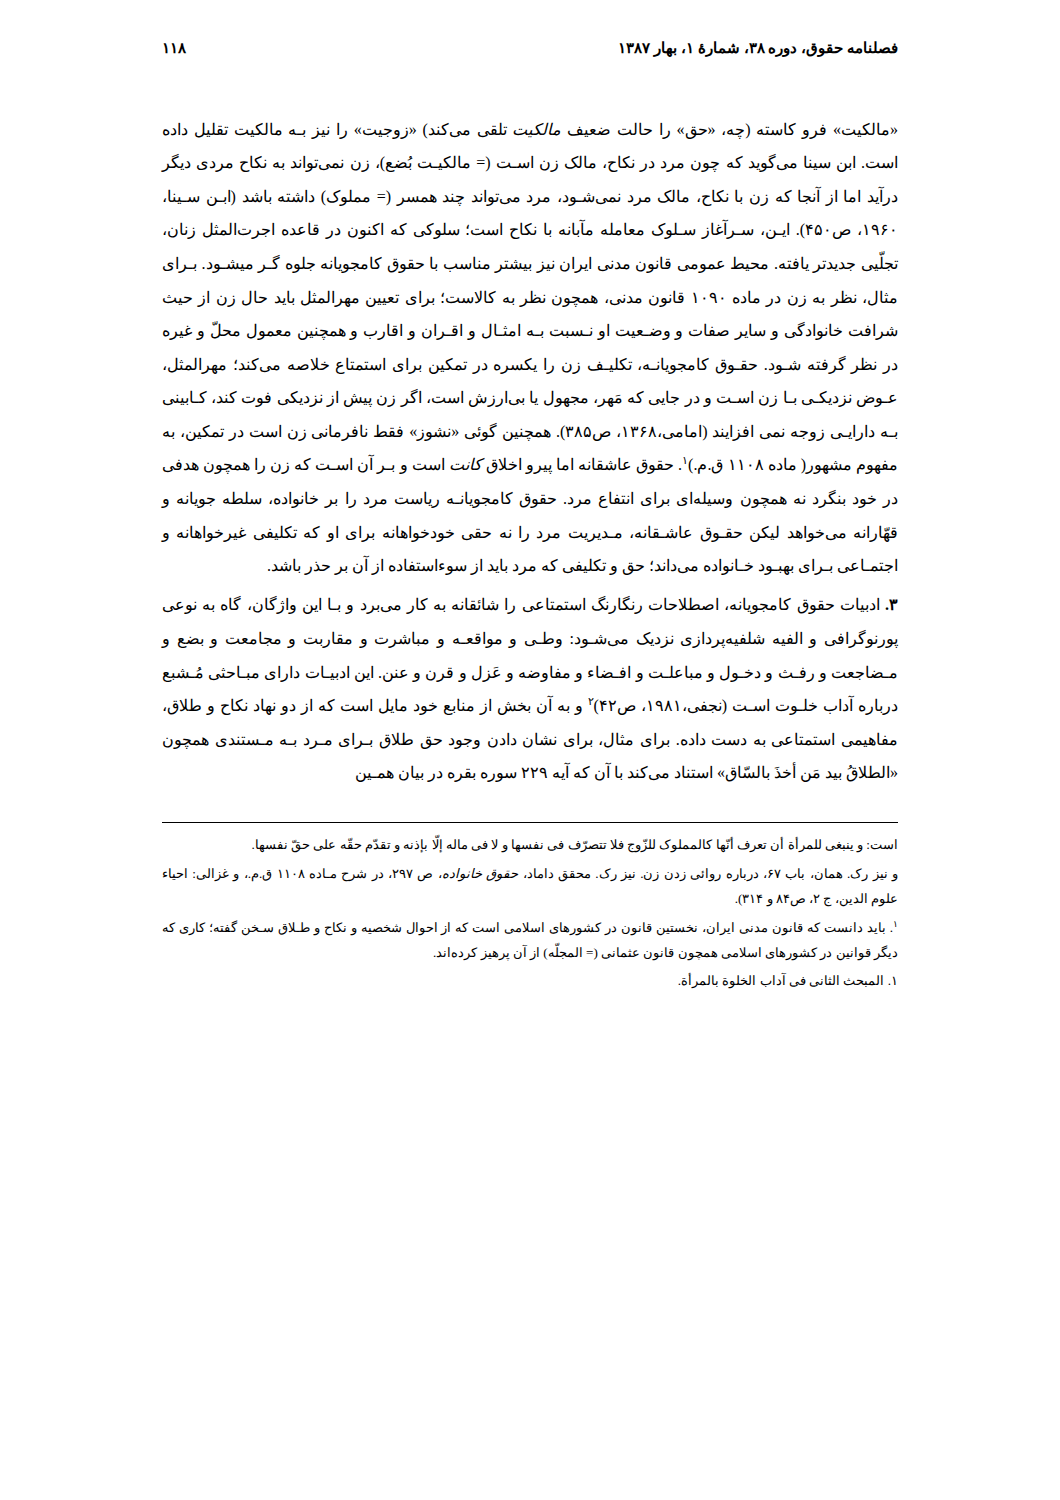فصلنامه حقوق، دوره ۳۸، شمارهٔ ۱، بهار ۱۳۸۷ ۱۱۸
«مالکیت» فرو کاسته (چه، «حق» را حالت ضعیف مالکیت تلقی می‌کند) «زوجیت» را نیز بـه مالکیت تقلیل داده است. ابن سینا می‌گوید که چون مرد در نکاح، مالک زن اسـت (= مالکیـت بُضع)، زن نمی‌تواند به نکاح مردی دیگر درآید اما از آنجا که زن با نکاح، مالک مرد نمی‌شـود، مرد می‌تواند چند همسر (= مملوک) داشته باشد (ابـن سـینا، ۱۹۶۰، ص۴۵۰). ایـن، سـرآغاز سـلوک معامله مآبانه با نکاح است؛ سلوکی که اکنون در قاعده اجرت‌المثل زنان، تجلّیی جدیدتر یافته. محیط عمومی قانون مدنی ایران نیز بیشتر مناسب با حقوق کامجویانه جلوه گـر میشـود. بـرای مثال، نظر به زن در ماده ۱۰۹۰ قانون مدنی، همچون نظر به کالاست؛ برای تعیین مهرالمثل باید حال زن از حیث شرافت خانوادگی و سایر صفات و وضـعیت او نـسبت بـه امثـال و اقـران و اقارب و همچنین معمول محلّ و غیره در نظر گرفته شـود. حقـوق کامجویانـه، تکلیـف زن را یکسره در تمکین برای استمتاع خلاصه می‌کند؛ مهرالمثل، عـوض نزدیکـی بـا زن اسـت و در جایی که مَهر، مجهول یا بی‌ارزش است، اگر زن پیش از نزدیکی فوت کند، کـابینی بـه دارایـی زوجه نمی افزایند (امامی،۱۳۶۸، ص۳۸۵). همچنین گوئی «نشوز» فقط نافرمانی زن است در تمکین، به مفهوم مشهور( ماده ۱۱۰۸ ق.م.)۱. حقوق عاشقانه اما پیرو اخلاق کانت است و بـر آن اسـت که زن را همچون هدفی در خود بنگرد نه همچون وسیله‌ای برای انتفاع مرد. حقوق کامجویانـه ریاست مرد را بر خانواده، سلطه جویانه و قهّارانه می‌خواهد لیکن حقـوق عاشـقانه، مـدیریت مرد را نه حقی خودخواهانه برای او که تکلیفی غیرخواهانه و اجتمـاعی بـرای بهبـود خـانواده می‌داند؛ حق و تکلیفی که مرد باید از سوءاستفاده از آن بر حذر باشد.
۳. ادبیات حقوق کامجویانه، اصطلاحات رنگارنگ استمتاعی را شائقانه به کار می‌برد و بـا این واژگان، گاه به نوعی پورنوگرافی و الفیه شلفیه‌پردازی نزدیک می‌شـود: وطـی و مواقعـه و مباشرت و مقاربت و مجامعت و بضع و مـضاجعت و رفـث و دخـول و مباعلـت و افـضاء و مفاوضه و عَزل و قرن و عنن. این ادبیـات دارای مبـاحثی مُـشبع درباره آداب خلـوت اسـت (نجفی،۱۹۸۱، ص۴۲)۲ و به آن بخش از منابع خود مایل است که از دو نهاد نکاح و طلاق، مفاهیمی استمتاعی به دست داده. برای مثال، برای نشان دادن وجود حق طلاق بـرای مـرد بـه مـستندی همچون «الطلاقُ بید مَن أخذَ بالسّاق» استناد می‌کند با آن که آیه ۲۲۹ سوره بقره در بیان همـین
است: و ینبغی للمرأة أن تعرف أنّها کالمملوک للزّوج فلا تتصرّف فی نفسها و لا فی ماله إلّا بإذنه و تقدّم حقّه علی حقّ نفسها.
و نیز رک. همان، باب ۶۷، درباره روائی زدن زن. نیز رک. محقق داماد، حقوق خانواده، ص ۲۹۷، در شرح مـاده ۱۱۰۸ ق.م.، و غزالی: احیاء علوم الدین، ج ۲، ص۸۴ و ۳۱۴).
۱. باید دانست که قانون مدنی ایران، نخستین قانون در کشورهای اسلامی است که از احوال شخصیه و نکاح و طـلاق سـخن گفته؛ کاری که دیگر قوانین در کشورهای اسلامی همچون قانون عثمانی (= المجلّه) از آن پرهیز کرده‌اند.
۱. المبحث الثانی فی آداب الخلوة بالمرأة.